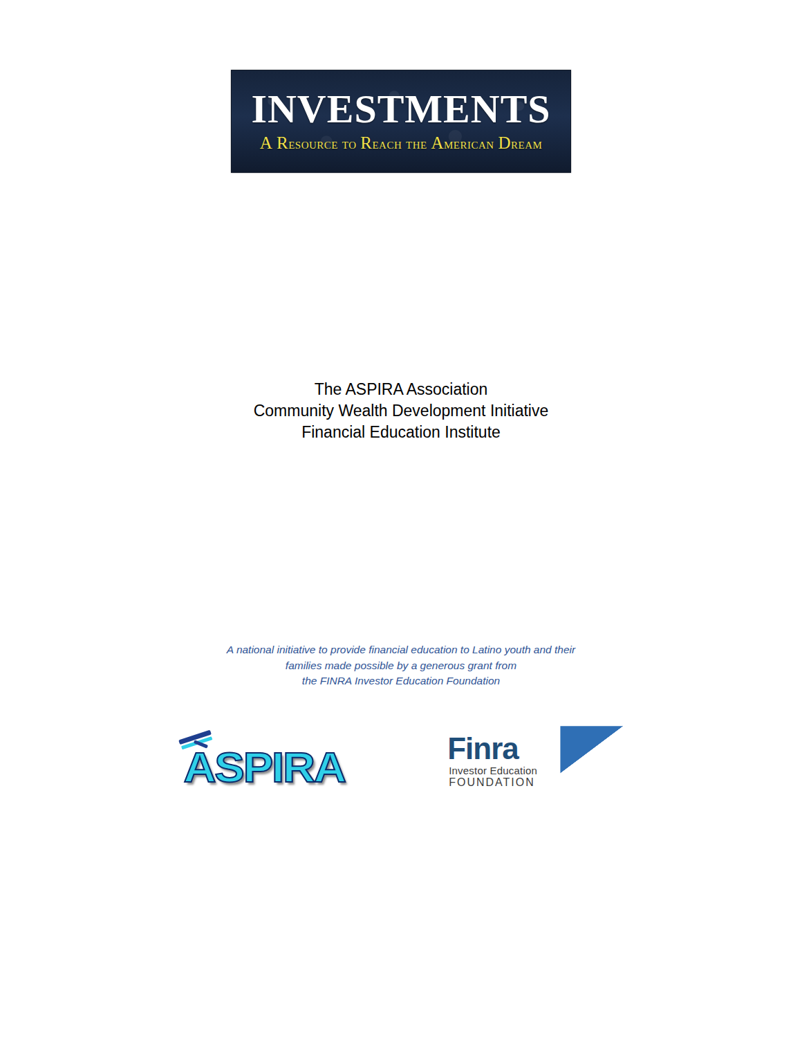INVESTMENTS
A Resource to Reach the American Dream
The ASPIRA Association
Community Wealth Development Initiative
Financial Education Institute
A national initiative to provide financial education to Latino youth and their
families made possible by a generous grant from
the FINRA Investor Education Foundation
ASPIRA
Finra
Investor Education
Foundation